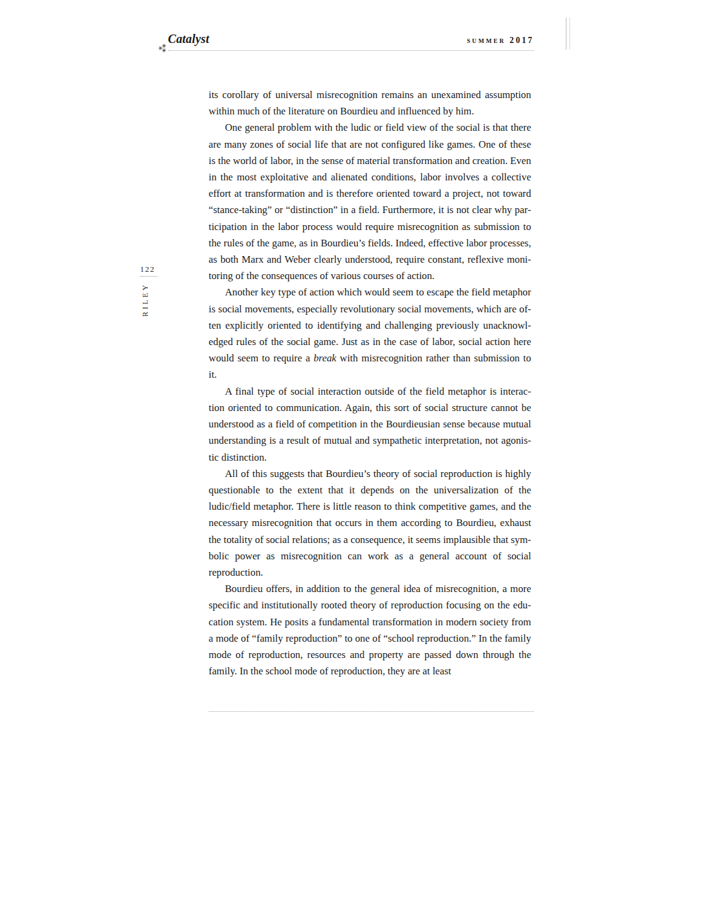Catalyst
summer 2017
122
Riley
its corollary of universal misrecognition remains an unexamined assumption within much of the literature on Bourdieu and influenced by him.
One general problem with the ludic or field view of the social is that there are many zones of social life that are not configured like games. One of these is the world of labor, in the sense of material transformation and creation. Even in the most exploitative and alienated conditions, labor involves a collective effort at transformation and is therefore oriented toward a project, not toward “stance-taking” or “distinction” in a field. Furthermore, it is not clear why participation in the labor process would require misrecognition as submission to the rules of the game, as in Bourdieu’s fields. Indeed, effective labor processes, as both Marx and Weber clearly understood, require constant, reflexive monitoring of the consequences of various courses of action.
Another key type of action which would seem to escape the field metaphor is social movements, especially revolutionary social movements, which are often explicitly oriented to identifying and challenging previously unacknowledged rules of the social game. Just as in the case of labor, social action here would seem to require a break with misrecognition rather than submission to it.
A final type of social interaction outside of the field metaphor is interaction oriented to communication. Again, this sort of social structure cannot be understood as a field of competition in the Bourdieusian sense because mutual understanding is a result of mutual and sympathetic interpretation, not agonistic distinction.
All of this suggests that Bourdieu’s theory of social reproduction is highly questionable to the extent that it depends on the universalization of the ludic/field metaphor. There is little reason to think competitive games, and the necessary misrecognition that occurs in them according to Bourdieu, exhaust the totality of social relations; as a consequence, it seems implausible that symbolic power as misrecognition can work as a general account of social reproduction.
Bourdieu offers, in addition to the general idea of misrecognition, a more specific and institutionally rooted theory of reproduction focusing on the education system. He posits a fundamental transformation in modern society from a mode of “family reproduction” to one of “school reproduction.” In the family mode of reproduction, resources and property are passed down through the family. In the school mode of reproduction, they are at least